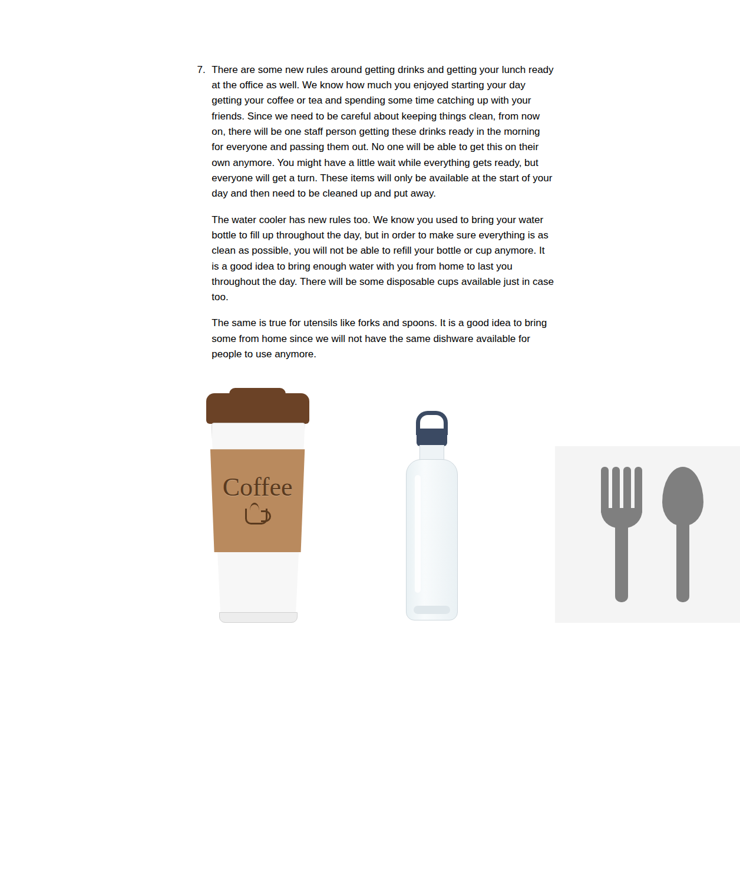There are some new rules around getting drinks and getting your lunch ready at the office as well. We know how much you enjoyed starting your day getting your coffee or tea and spending some time catching up with your friends. Since we need to be careful about keeping things clean, from now on, there will be one staff person getting these drinks ready in the morning for everyone and passing them out. No one will be able to get this on their own anymore. You might have a little wait while everything gets ready, but everyone will get a turn. These items will only be available at the start of your day and then need to be cleaned up and put away.
The water cooler has new rules too. We know you used to bring your water bottle to fill up throughout the day, but in order to make sure everything is as clean as possible, you will not be able to refill your bottle or cup anymore. It is a good idea to bring enough water with you from home to last you throughout the day. There will be some disposable cups available just in case too.
The same is true for utensils like forks and spoons. It is a good idea to bring some from home since we will not have the same dishware available for people to use anymore.
Coffee